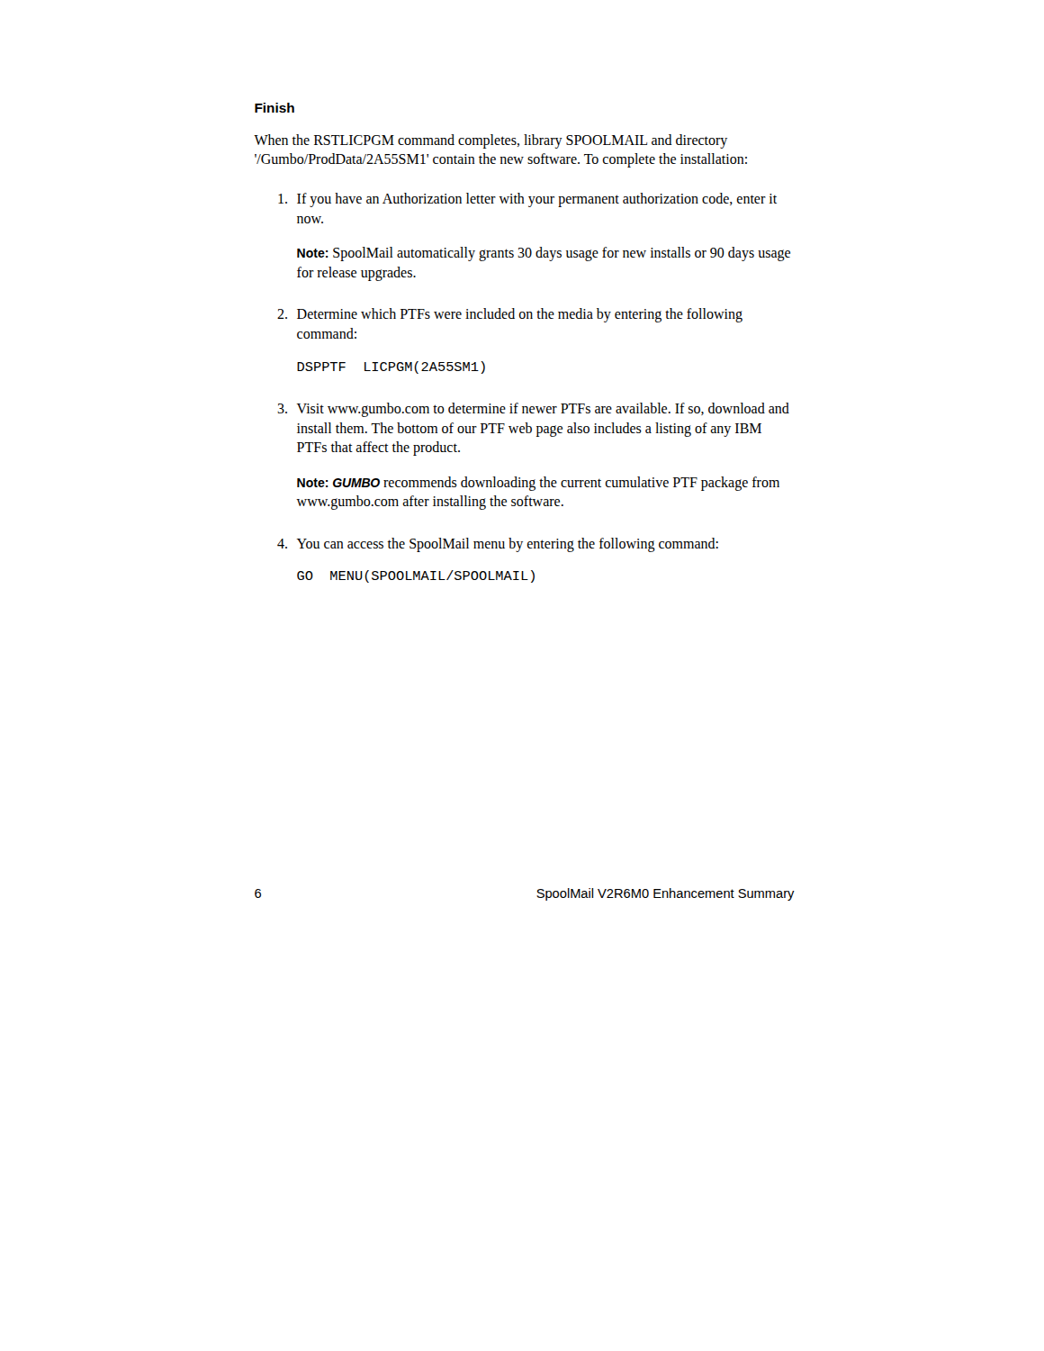Finish
When the RSTLICPGM command completes, library SPOOLMAIL and directory '/Gumbo/ProdData/2A55SM1' contain the new software. To complete the installation:
If you have an Authorization letter with your permanent authorization code, enter it now.
Note: SpoolMail automatically grants 30 days usage for new installs or 90 days usage for release upgrades.
Determine which PTFs were included on the media by entering the following command:
DSPPTF  LICPGM(2A55SM1)
Visit www.gumbo.com to determine if newer PTFs are available. If so, download and install them. The bottom of our PTF web page also includes a listing of any IBM PTFs that affect the product.
Note: GUMBO recommends downloading the current cumulative PTF package from www.gumbo.com after installing the software.
You can access the SpoolMail menu by entering the following command:
GO  MENU(SPOOLMAIL/SPOOLMAIL)
6 SpoolMail V2R6M0 Enhancement Summary